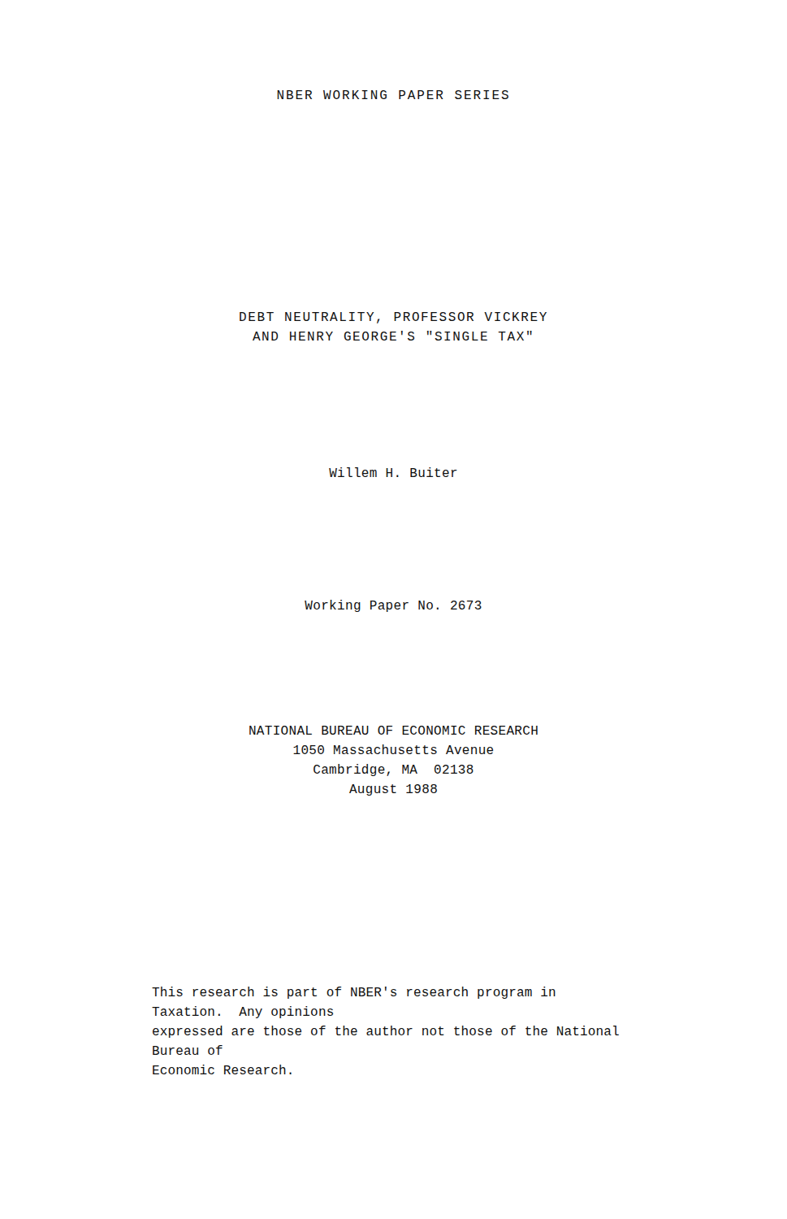NBER WORKING PAPER SERIES
DEBT NEUTRALITY, PROFESSOR VICKREY
AND HENRY GEORGE'S "SINGLE TAX"
Willem H. Buiter
Working Paper No. 2673
NATIONAL BUREAU OF ECONOMIC RESEARCH
1050 Massachusetts Avenue
Cambridge, MA 02138
August 1988
This research is part of NBER's research program in Taxation. Any opinions
expressed are those of the author not those of the National Bureau of
Economic Research.